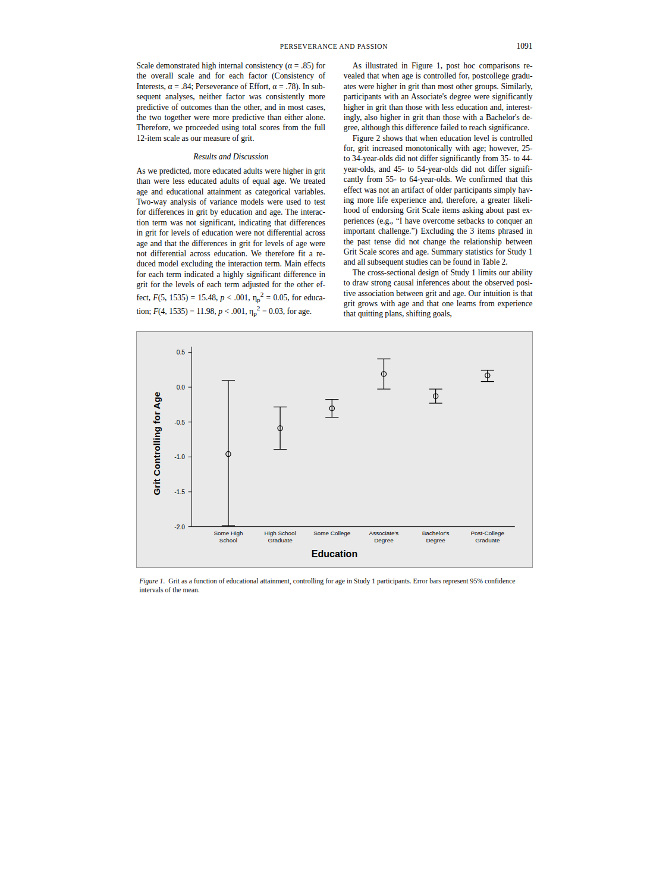PERSEVERANCE AND PASSION 1091
Scale demonstrated high internal consistency (α = .85) for the overall scale and for each factor (Consistency of Interests, α = .84; Perseverance of Effort, α = .78). In subsequent analyses, neither factor was consistently more predictive of outcomes than the other, and in most cases, the two together were more predictive than either alone. Therefore, we proceeded using total scores from the full 12-item scale as our measure of grit.
Results and Discussion
As we predicted, more educated adults were higher in grit than were less educated adults of equal age. We treated age and educational attainment as categorical variables. Two-way analysis of variance models were used to test for differences in grit by education and age. The interaction term was not significant, indicating that differences in grit for levels of education were not differential across age and that the differences in grit for levels of age were not differential across education. We therefore fit a reduced model excluding the interaction term. Main effects for each term indicated a highly significant difference in grit for the levels of each term adjusted for the other effect, F(5, 1535) = 15.48, p < .001, ηp2 = 0.05, for education; F(4, 1535) = 11.98, p < .001, ηp2 = 0.03, for age.
As illustrated in Figure 1, post hoc comparisons revealed that when age is controlled for, postcollege graduates were higher in grit than most other groups. Similarly, participants with an Associate's degree were significantly higher in grit than those with less education and, interestingly, also higher in grit than those with a Bachelor's degree, although this difference failed to reach significance.
Figure 2 shows that when education level is controlled for, grit increased monotonically with age; however, 25- to 34-year-olds did not differ significantly from 35- to 44-year-olds, and 45- to 54-year-olds did not differ significantly from 55- to 64-year-olds. We confirmed that this effect was not an artifact of older participants simply having more life experience and, therefore, a greater likelihood of endorsing Grit Scale items asking about past experiences (e.g., “I have overcome setbacks to conquer an important challenge.”) Excluding the 3 items phrased in the past tense did not change the relationship between Grit Scale scores and age. Summary statistics for Study 1 and all subsequent studies can be found in Table 2.
The cross-sectional design of Study 1 limits our ability to draw strong causal inferences about the observed positive association between grit and age. Our intuition is that grit grows with age and that one learns from experience that quitting plans, shifting goals,
Grit Controlling for Age
0.5 0.0 -0.5 -1.0 -1.5 -2.0 Some High School High School Graduate Some College Associate's Degree Bachelor's Degree Post-College Graduate
Education
Figure 1. Grit as a function of educational attainment, controlling for age in Study 1 participants. Error bars represent 95% confidence intervals of the mean.